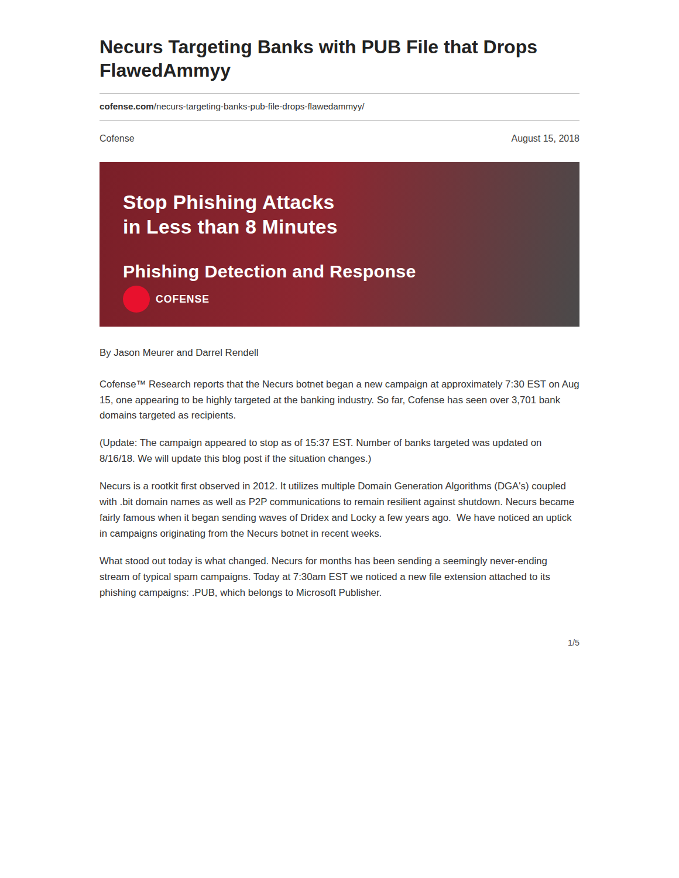Necurs Targeting Banks with PUB File that Drops FlawedAmmyy
cofense.com/necurs-targeting-banks-pub-file-drops-flawedammyy/
Cofense August 15, 2018
Stop Phishing Attacks
in Less than 8 Minutes
Phishing Detection and Response
COFENSE
By Jason Meurer and Darrel Rendell
Cofense™ Research reports that the Necurs botnet began a new campaign at approximately 7:30 EST on Aug 15, one appearing to be highly targeted at the banking industry. So far, Cofense has seen over 3,701 bank domains targeted as recipients.
(Update: The campaign appeared to stop as of 15:37 EST. Number of banks targeted was updated on 8/16/18. We will update this blog post if the situation changes.)
Necurs is a rootkit first observed in 2012. It utilizes multiple Domain Generation Algorithms (DGA's) coupled with .bit domain names as well as P2P communications to remain resilient against shutdown. Necurs became fairly famous when it began sending waves of Dridex and Locky a few years ago. We have noticed an uptick in campaigns originating from the Necurs botnet in recent weeks.
What stood out today is what changed. Necurs for months has been sending a seemingly never-ending stream of typical spam campaigns. Today at 7:30am EST we noticed a new file extension attached to its phishing campaigns: .PUB, which belongs to Microsoft Publisher.
1/5